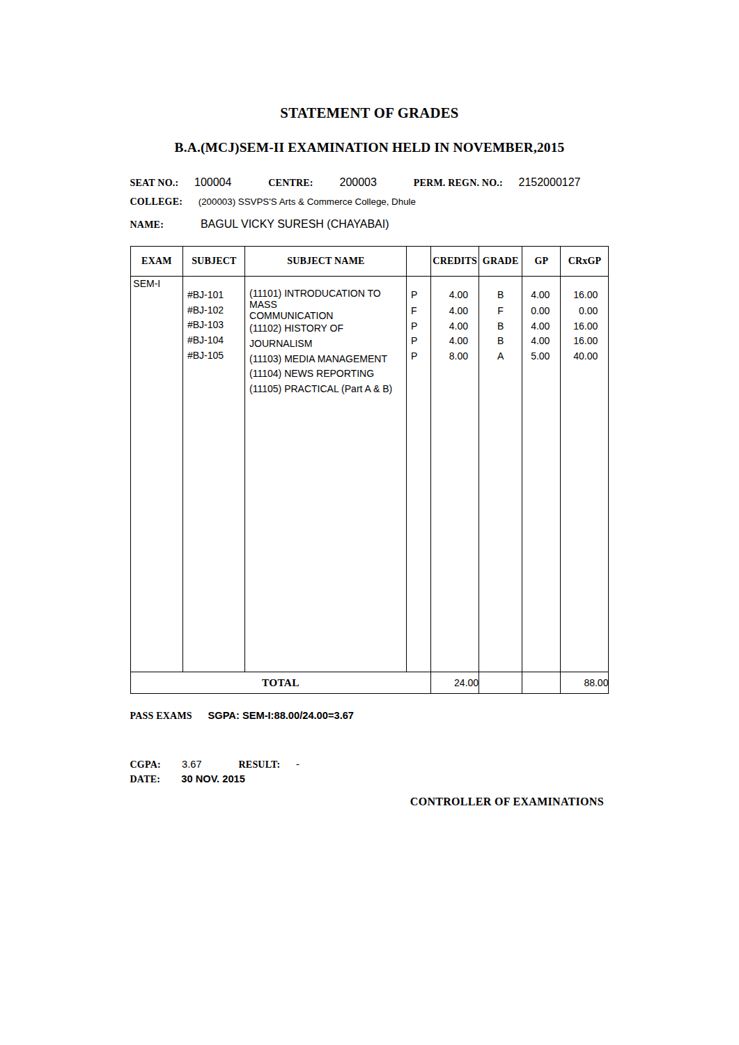STATEMENT OF GRADES
B.A.(MCJ)SEM-II EXAMINATION HELD IN NOVEMBER,2015
SEAT NO.: 100004 CENTRE: 200003 PERM. REGN. NO.: 2152000127
COLLEGE: (200003) SSVPS'S Arts & Commerce College, Dhule
NAME: BAGUL VICKY SURESH (CHAYABAI)
| EXAM | SUBJECT | SUBJECT NAME | | CREDITS | GRADE | GP | CRxGP |
| --- | --- | --- | --- | --- | --- | --- | --- |
| SEM-I | #BJ-101 #BJ-102 #BJ-103 #BJ-104 #BJ-105 | (11101) INTRODUCATION TO MASS COMMUNICATION (11102) HISTORY OF JOURNALISM (11103) MEDIA MANAGEMENT (11104) NEWS REPORTING (11105) PRACTICAL (Part A & B) | P F P P P | 4.00 4.00 4.00 4.00 8.00 | B F B B A | 4.00 0.00 4.00 4.00 5.00 | 16.00 0.00 16.00 16.00 40.00 |
| TOTAL | 24.00 | | | 88.00 |
PASS EXAMS SGPA: SEM-I:88.00/24.00=3.67
CGPA: 3.67 RESULT: -
DATE: 30 NOV. 2015
CONTROLLER OF EXAMINATIONS